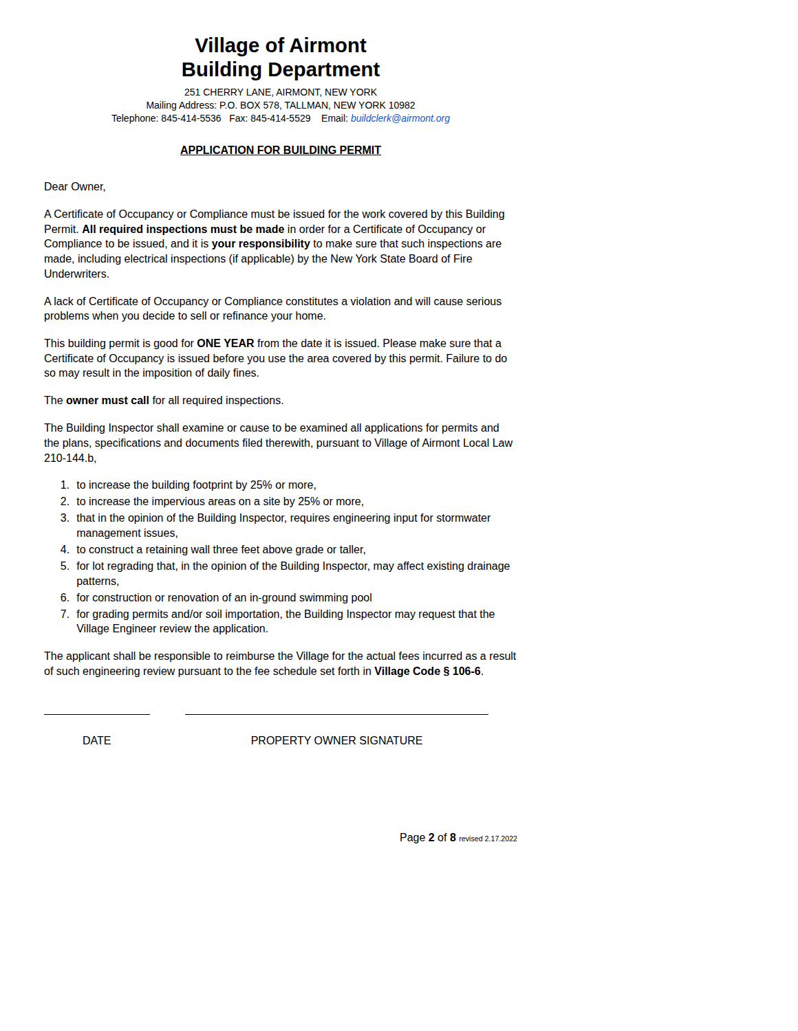Village of Airmont
Building Department
251 CHERRY LANE, AIRMONT, NEW YORK
Mailing Address: P.O. BOX 578, TALLMAN, NEW YORK 10982
Telephone: 845-414-5536 Fax: 845-414-5529 Email: buildclerk@airmont.org
APPLICATION FOR BUILDING PERMIT
Dear Owner,
A Certificate of Occupancy or Compliance must be issued for the work covered by this Building Permit. All required inspections must be made in order for a Certificate of Occupancy or Compliance to be issued, and it is your responsibility to make sure that such inspections are made, including electrical inspections (if applicable) by the New York State Board of Fire Underwriters.
A lack of Certificate of Occupancy or Compliance constitutes a violation and will cause serious problems when you decide to sell or refinance your home.
This building permit is good for ONE YEAR from the date it is issued. Please make sure that a Certificate of Occupancy is issued before you use the area covered by this permit. Failure to do so may result in the imposition of daily fines.
The owner must call for all required inspections.
The Building Inspector shall examine or cause to be examined all applications for permits and the plans, specifications and documents filed therewith, pursuant to Village of Airmont Local Law 210-144.b,
to increase the building footprint by 25% or more,
to increase the impervious areas on a site by 25% or more,
that in the opinion of the Building Inspector, requires engineering input for stormwater management issues,
to construct a retaining wall three feet above grade or taller,
for lot regrading that, in the opinion of the Building Inspector, may affect existing drainage patterns,
for construction or renovation of an in-ground swimming pool
for grading permits and/or soil importation, the Building Inspector may request that the Village Engineer review the application.
The applicant shall be responsible to reimburse the Village for the actual fees incurred as a result of such engineering review pursuant to the fee schedule set forth in Village Code § 106-6.
DATE PROPERTY OWNER SIGNATURE
Page 2 of 8 revised 2.17.2022